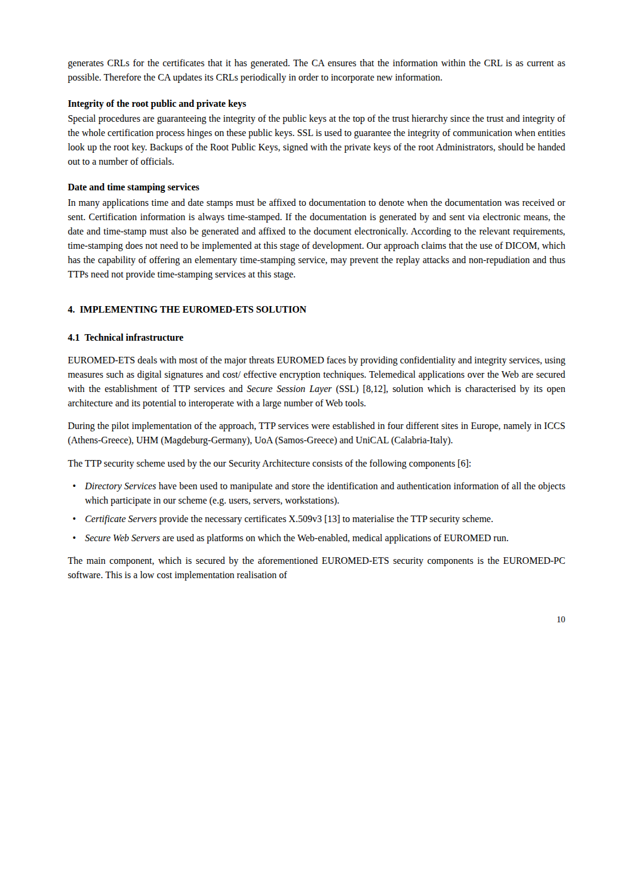generates CRLs for the certificates that it has generated. The CA ensures that the information within the CRL is as current as possible. Therefore the CA updates its CRLs periodically in order to incorporate new information.
Integrity of the root public and private keys
Special procedures are guaranteeing the integrity of the public keys at the top of the trust hierarchy since the trust and integrity of the whole certification process hinges on these public keys. SSL is used to guarantee the integrity of communication when entities look up the root key. Backups of the Root Public Keys, signed with the private keys of the root Administrators, should be handed out to a number of officials.
Date and time stamping services
In many applications time and date stamps must be affixed to documentation to denote when the documentation was received or sent. Certification information is always time-stamped. If the documentation is generated by and sent via electronic means, the date and time-stamp must also be generated and affixed to the document electronically. According to the relevant requirements, time-stamping does not need to be implemented at this stage of development. Our approach claims that the use of DICOM, which has the capability of offering an elementary time-stamping service, may prevent the replay attacks and non-repudiation and thus TTPs need not provide time-stamping services at this stage.
4. IMPLEMENTING THE EUROMED-ETS SOLUTION
4.1 Technical infrastructure
EUROMED-ETS deals with most of the major threats EUROMED faces by providing confidentiality and integrity services, using measures such as digital signatures and cost/ effective encryption techniques. Telemedical applications over the Web are secured with the establishment of TTP services and Secure Session Layer (SSL) [8,12], solution which is characterised by its open architecture and its potential to interoperate with a large number of Web tools.
During the pilot implementation of the approach, TTP services were established in four different sites in Europe, namely in ICCS (Athens-Greece), UHM (Magdeburg-Germany), UoA (Samos-Greece) and UniCAL (Calabria-Italy).
The TTP security scheme used by the our Security Architecture consists of the following components [6]:
Directory Services have been used to manipulate and store the identification and authentication information of all the objects which participate in our scheme (e.g. users, servers, workstations).
Certificate Servers provide the necessary certificates X.509v3 [13] to materialise the TTP security scheme.
Secure Web Servers are used as platforms on which the Web-enabled, medical applications of EUROMED run.
The main component, which is secured by the aforementioned EUROMED-ETS security components is the EUROMED-PC software. This is a low cost implementation realisation of
10